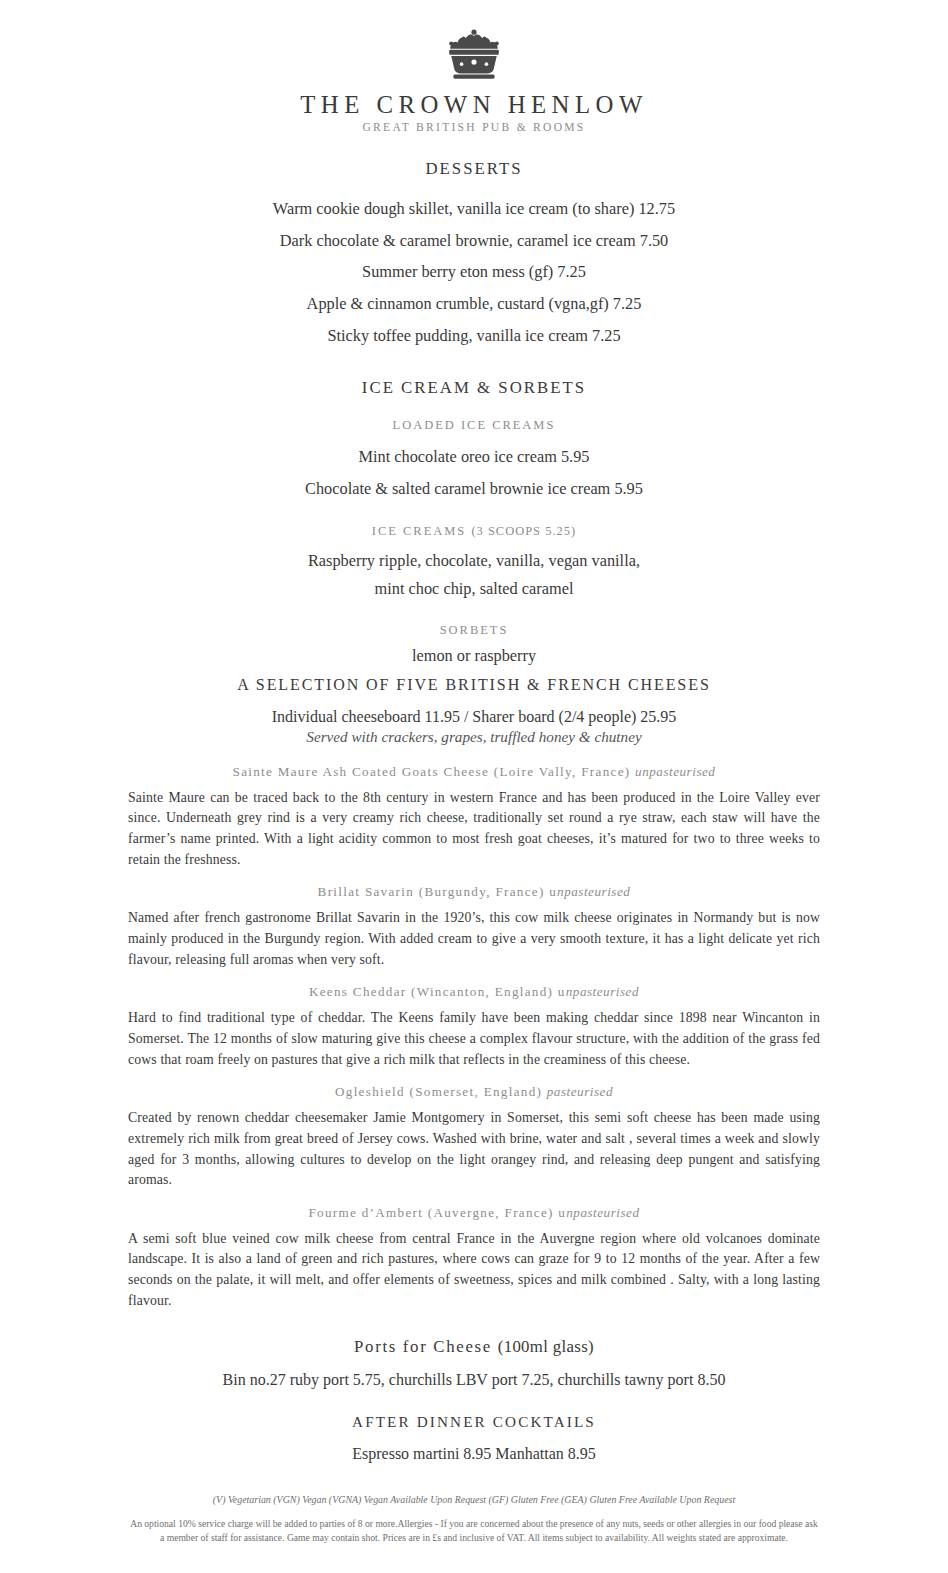The Crown Henlow
Great British Pub & Rooms
Desserts
Warm cookie dough skillet, vanilla ice cream (to share) 12.75
Dark chocolate & caramel brownie, caramel ice cream 7.50
Summer berry eton mess (gf) 7.25
Apple & cinnamon crumble, custard (vgna,gf) 7.25
Sticky toffee pudding, vanilla ice cream 7.25
Ice Cream & Sorbets
Loaded Ice Creams
Mint chocolate oreo ice cream 5.95
Chocolate & salted caramel brownie ice cream 5.95
Ice Creams (3 scoops 5.25)
Raspberry ripple, chocolate, vanilla, vegan vanilla,
mint choc chip, salted caramel
Sorbets
lemon or raspberry
A Selection of Five British & French Cheeses
Individual cheeseboard 11.95 / Sharer board (2/4 people) 25.95
Served with crackers, grapes, truffled honey & chutney
Sainte Maure Ash Coated Goats Cheese (Loire Vally, France) unpasteurised
Sainte Maure can be traced back to the 8th century in western France and has been produced in the Loire Valley ever since. Underneath grey rind is a very creamy rich cheese, traditionally set round a rye straw, each staw will have the farmer’s name printed. With a light acidity common to most fresh goat cheeses, it’s matured for two to three weeks to retain the freshness.
Brillat Savarin (Burgundy, France) unpasteurised
Named after french gastronome Brillat Savarin in the 1920’s, this cow milk cheese originates in Normandy but is now mainly produced in the Burgundy region. With added cream to give a very smooth texture, it has a light delicate yet rich flavour, releasing full aromas when very soft.
Keens Cheddar (Wincanton, England) unpasteurised
Hard to find traditional type of cheddar. The Keens family have been making cheddar since 1898 near Wincanton in Somerset. The 12 months of slow maturing give this cheese a complex flavour structure, with the addition of the grass fed cows that roam freely on pastures that give a rich milk that reflects in the creaminess of this cheese.
Ogleshield (Somerset, England) pasteurised
Created by renown cheddar cheesemaker Jamie Montgomery in Somerset, this semi soft cheese has been made using extremely rich milk from great breed of Jersey cows. Washed with brine, water and salt , several times a week and slowly aged for 3 months, allowing cultures to develop on the light orangey rind, and releasing deep pungent and satisfying aromas.
Fourme d’Ambert (Auvergne, France) unpasteurised
A semi soft blue veined cow milk cheese from central France in the Auvergne region where old volcanoes dominate landscape. It is also a land of green and rich pastures, where cows can graze for 9 to 12 months of the year. After a few seconds on the palate, it will melt, and offer elements of sweetness, spices and milk combined . Salty, with a long lasting flavour.
Ports for Cheese (100ml glass)
Bin no.27 ruby port 5.75, churchills LBV port 7.25, churchills tawny port 8.50
After Dinner Cocktails
Espresso martini 8.95 Manhattan 8.95
(V) Vegetarian (VGN) Vegan (VGNA) Vegan Available Upon Request (GF) Gluten Free (GEA) Gluten Free Available Upon Request
An optional 10% service charge will be added to parties of 8 or more.Allergies - If you are concerned about the presence of any nuts, seeds or other allergies in our food please ask a member of staff for assistance. Game may contain shot. Prices are in £s and inclusive of VAT. All items subject to availability. All weights stated are approximate.